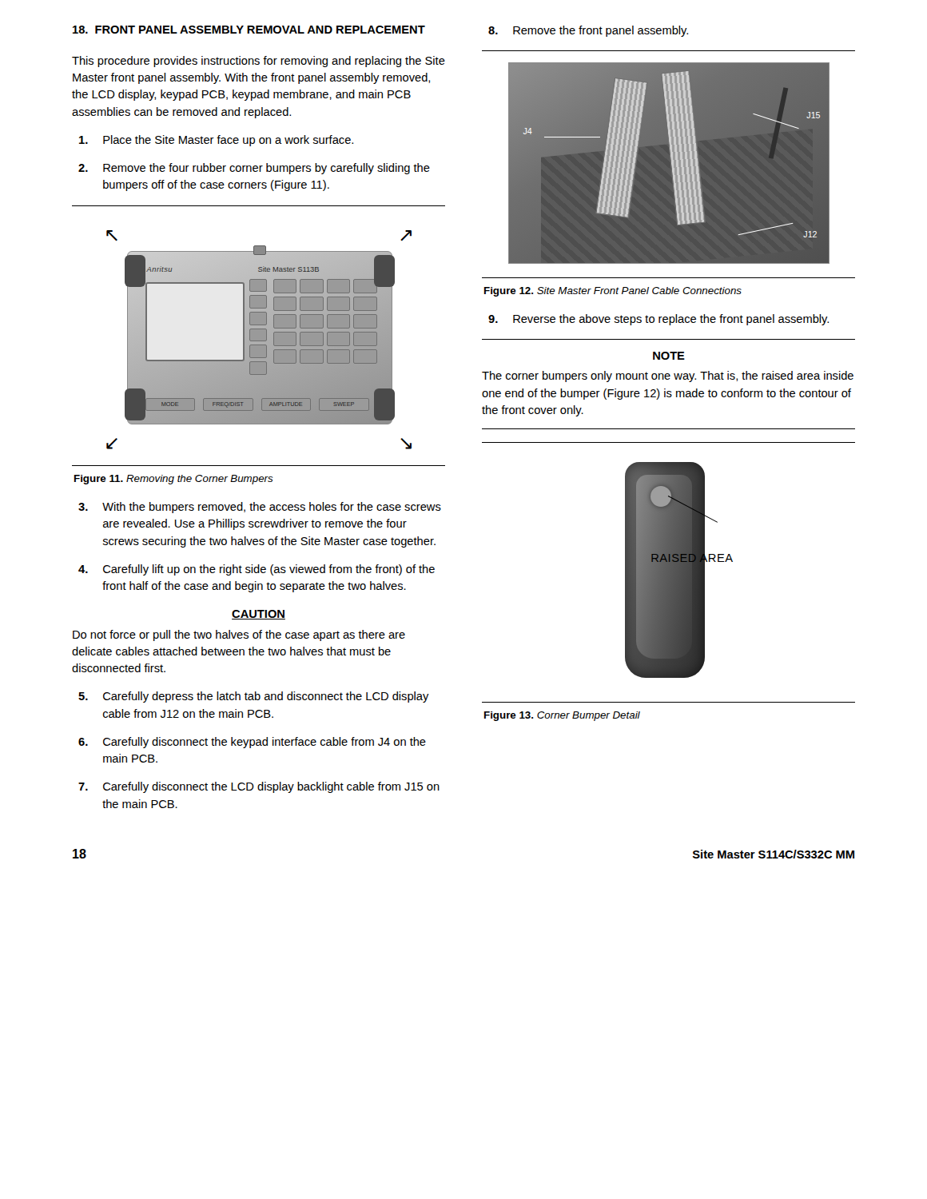18. FRONT PANEL ASSEMBLY REMOVAL AND REPLACEMENT
This procedure provides instructions for removing and replacing the Site Master front panel assembly. With the front panel assembly removed, the LCD display, keypad PCB, keypad membrane, and main PCB assemblies can be removed and replaced.
Place the Site Master face up on a work surface.
Remove the four rubber corner bumpers by carefully sliding the bumpers off of the case corners (Figure 11).
↖ ↗ ↙ ↘
Anritsu Site Master S113B MODE FREQ/DIST AMPLITUDE SWEEP
Figure 11. Removing the Corner Bumpers
With the bumpers removed, the access holes for the case screws are revealed. Use a Phillips screwdriver to remove the four screws securing the two halves of the Site Master case together.
Carefully lift up on the right side (as viewed from the front) of the front half of the case and begin to separate the two halves.
CAUTION
Do not force or pull the two halves of the case apart as there are delicate cables attached between the two halves that must be disconnected first.
Carefully depress the latch tab and disconnect the LCD display cable from J12 on the main PCB.
Carefully disconnect the keypad interface cable from J4 on the main PCB.
Carefully disconnect the LCD display backlight cable from J15 on the main PCB.
Remove the front panel assembly.
J4 J15 J12
Figure 12. Site Master Front Panel Cable Connections
Reverse the above steps to replace the front panel assembly.
NOTE
The corner bumpers only mount one way. That is, the raised area inside one end of the bumper (Figure 12) is made to conform to the contour of the front cover only.
RAISED AREA
Figure 13. Corner Bumper Detail
18 Site Master S114C/S332C MM